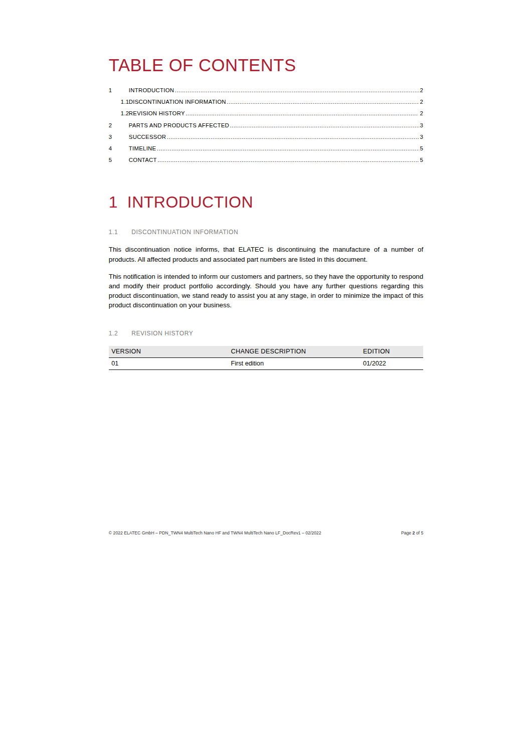TABLE OF CONTENTS
1 INTRODUCTION .......................................................................................................................................................... 2
1.1 DISCONTINUATION INFORMATION ................................................................................................................. 2
1.2 REVISION HISTORY ............................................................................................................................... 2
2 PARTS AND PRODUCTS AFFECTED ............................................................................................................. 3
3 SUCCESSOR ............................................................................................................................................. 3
4 TIMELINE ................................................................................................................................................. 5
5 CONTACT ................................................................................................................................................. 5
1 INTRODUCTION
1.1 DISCONTINUATION INFORMATION
This discontinuation notice informs, that ELATEC is discontinuing the manufacture of a number of products. All affected products and associated part numbers are listed in this document.
This notification is intended to inform our customers and partners, so they have the opportunity to respond and modify their product portfolio accordingly. Should you have any further questions regarding this product discontinuation, we stand ready to assist you at any stage, in order to minimize the impact of this product discontinuation on your business.
1.2 REVISION HISTORY
| VERSION | CHANGE DESCRIPTION | EDITION |
| --- | --- | --- |
| 01 | First edition | 01/2022 |
© 2022 ELATEC GmbH – PDN_TWN4 MultiTech Nano HF and TWN4 MultiTech Nano LF_DocRev1 – 02/2022
Page 2 of 5